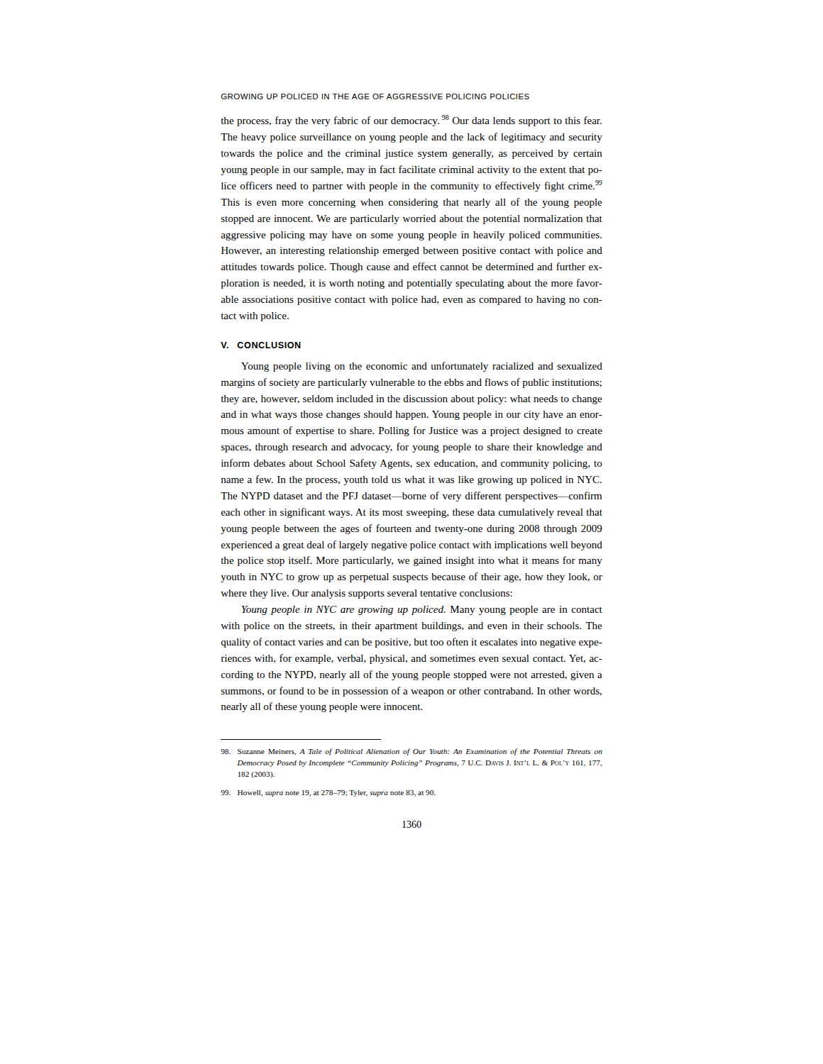GROWING UP POLICED IN THE AGE OF AGGRESSIVE POLICING POLICIES
the process, fray the very fabric of our democracy. 98 Our data lends support to this fear. The heavy police surveillance on young people and the lack of legitimacy and security towards the police and the criminal justice system generally, as perceived by certain young people in our sample, may in fact facilitate criminal activity to the extent that police officers need to partner with people in the community to effectively fight crime.99 This is even more concerning when considering that nearly all of the young people stopped are innocent. We are particularly worried about the potential normalization that aggressive policing may have on some young people in heavily policed communities. However, an interesting relationship emerged between positive contact with police and attitudes towards police. Though cause and effect cannot be determined and further exploration is needed, it is worth noting and potentially speculating about the more favorable associations positive contact with police had, even as compared to having no contact with police.
V. CONCLUSION
Young people living on the economic and unfortunately racialized and sexualized margins of society are particularly vulnerable to the ebbs and flows of public institutions; they are, however, seldom included in the discussion about policy: what needs to change and in what ways those changes should happen. Young people in our city have an enormous amount of expertise to share. Polling for Justice was a project designed to create spaces, through research and advocacy, for young people to share their knowledge and inform debates about School Safety Agents, sex education, and community policing, to name a few. In the process, youth told us what it was like growing up policed in NYC. The NYPD dataset and the PFJ dataset—borne of very different perspectives—confirm each other in significant ways. At its most sweeping, these data cumulatively reveal that young people between the ages of fourteen and twenty-one during 2008 through 2009 experienced a great deal of largely negative police contact with implications well beyond the police stop itself. More particularly, we gained insight into what it means for many youth in NYC to grow up as perpetual suspects because of their age, how they look, or where they live. Our analysis supports several tentative conclusions:
Young people in NYC are growing up policed. Many young people are in contact with police on the streets, in their apartment buildings, and even in their schools. The quality of contact varies and can be positive, but too often it escalates into negative experiences with, for example, verbal, physical, and sometimes even sexual contact. Yet, according to the NYPD, nearly all of the young people stopped were not arrested, given a summons, or found to be in possession of a weapon or other contraband. In other words, nearly all of these young people were innocent.
98. Suzanne Meiners, A Tale of Political Alienation of Our Youth: An Examination of the Potential Threats on Democracy Posed by Incomplete “Community Policing” Programs, 7 U.C. Davis J. Int’l L. & Pol’y 161, 177, 182 (2003).
99. Howell, supra note 19, at 278–79; Tyler, supra note 83, at 90.
1360